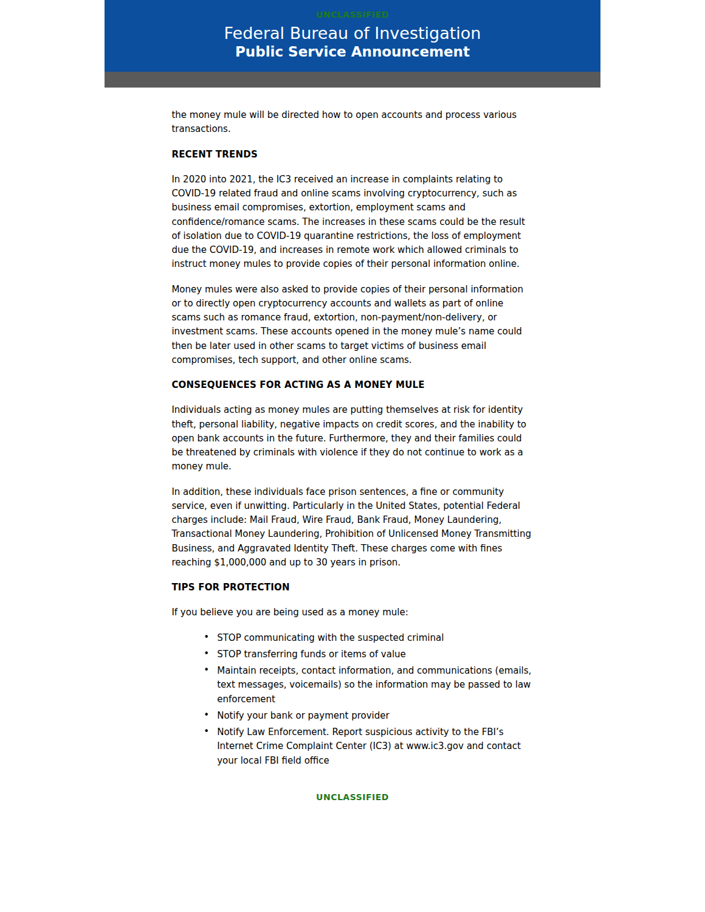UNCLASSIFIED
Federal Bureau of Investigation
Public Service Announcement
the money mule will be directed how to open accounts and process various transactions.
RECENT TRENDS
In 2020 into 2021, the IC3 received an increase in complaints relating to COVID-19 related fraud and online scams involving cryptocurrency, such as business email compromises, extortion, employment scams and confidence/romance scams. The increases in these scams could be the result of isolation due to COVID-19 quarantine restrictions, the loss of employment due the COVID-19, and increases in remote work which allowed criminals to instruct money mules to provide copies of their personal information online.
Money mules were also asked to provide copies of their personal information or to directly open cryptocurrency accounts and wallets as part of online scams such as romance fraud, extortion, non-payment/non-delivery, or investment scams. These accounts opened in the money mule’s name could then be later used in other scams to target victims of business email compromises, tech support, and other online scams.
CONSEQUENCES FOR ACTING AS A MONEY MULE
Individuals acting as money mules are putting themselves at risk for identity theft, personal liability, negative impacts on credit scores, and the inability to open bank accounts in the future. Furthermore, they and their families could be threatened by criminals with violence if they do not continue to work as a money mule.
In addition, these individuals face prison sentences, a fine or community service, even if unwitting. Particularly in the United States, potential Federal charges include: Mail Fraud, Wire Fraud, Bank Fraud, Money Laundering, Transactional Money Laundering, Prohibition of Unlicensed Money Transmitting Business, and Aggravated Identity Theft. These charges come with fines reaching $1,000,000 and up to 30 years in prison.
TIPS FOR PROTECTION
If you believe you are being used as a money mule:
STOP communicating with the suspected criminal
STOP transferring funds or items of value
Maintain receipts, contact information, and communications (emails, text messages, voicemails) so the information may be passed to law enforcement
Notify your bank or payment provider
Notify Law Enforcement. Report suspicious activity to the FBI’s Internet Crime Complaint Center (IC3) at www.ic3.gov and contact your local FBI field office
UNCLASSIFIED